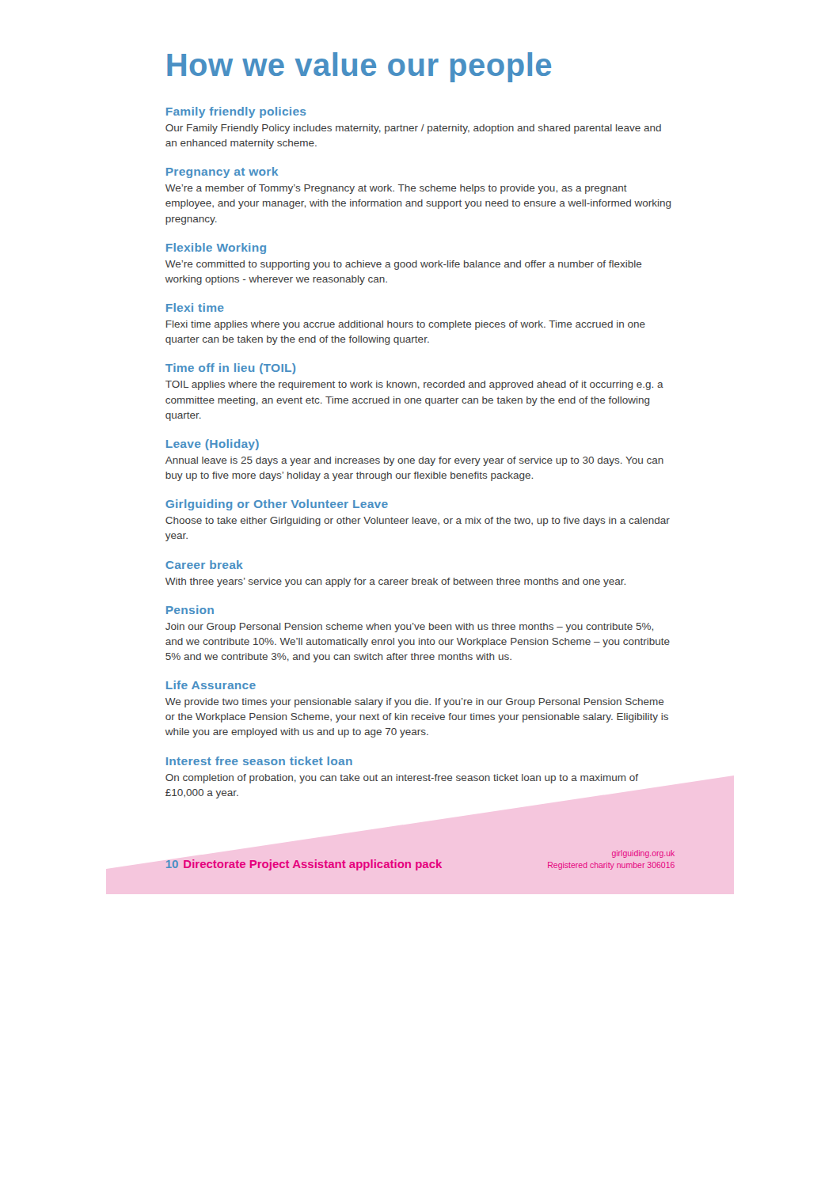How we value our people
Family friendly policies
Our Family Friendly Policy includes maternity, partner / paternity, adoption and shared parental leave and an enhanced maternity scheme.
Pregnancy at work
We’re a member of Tommy’s Pregnancy at work. The scheme helps to provide you, as a pregnant employee, and your manager, with the information and support you need to ensure a well-informed working pregnancy.
Flexible Working
We’re committed to supporting you to achieve a good work-life balance and offer a number of flexible working options - wherever we reasonably can.
Flexi time
Flexi time applies where you accrue additional hours to complete pieces of work. Time accrued in one quarter can be taken by the end of the following quarter.
Time off in lieu (TOIL)
TOIL applies where the requirement to work is known, recorded and approved ahead of it occurring e.g. a committee meeting, an event etc. Time accrued in one quarter can be taken by the end of the following quarter.
Leave (Holiday)
Annual leave is 25 days a year and increases by one day for every year of service up to 30 days. You can buy up to five more days’ holiday a year through our flexible benefits package.
Girlguiding or Other Volunteer Leave
Choose to take either Girlguiding or other Volunteer leave, or a mix of the two, up to five days in a calendar year.
Career break
With three years’ service you can apply for a career break of between three months and one year.
Pension
Join our Group Personal Pension scheme when you’ve been with us three months – you contribute 5%, and we contribute 10%. We’ll automatically enrol you into our Workplace Pension Scheme – you contribute 5% and we contribute 3%, and you can switch after three months with us.
Life Assurance
We provide two times your pensionable salary if you die. If you’re in our Group Personal Pension Scheme or the Workplace Pension Scheme, your next of kin receive four times your pensionable salary. Eligibility is while you are employed with us and up to age 70 years.
Interest free season ticket loan
On completion of probation, you can take out an interest-free season ticket loan up to a maximum of £10,000 a year.
10 Directorate Project Assistant application pack
girlguiding.org.uk
Registered charity number 306016